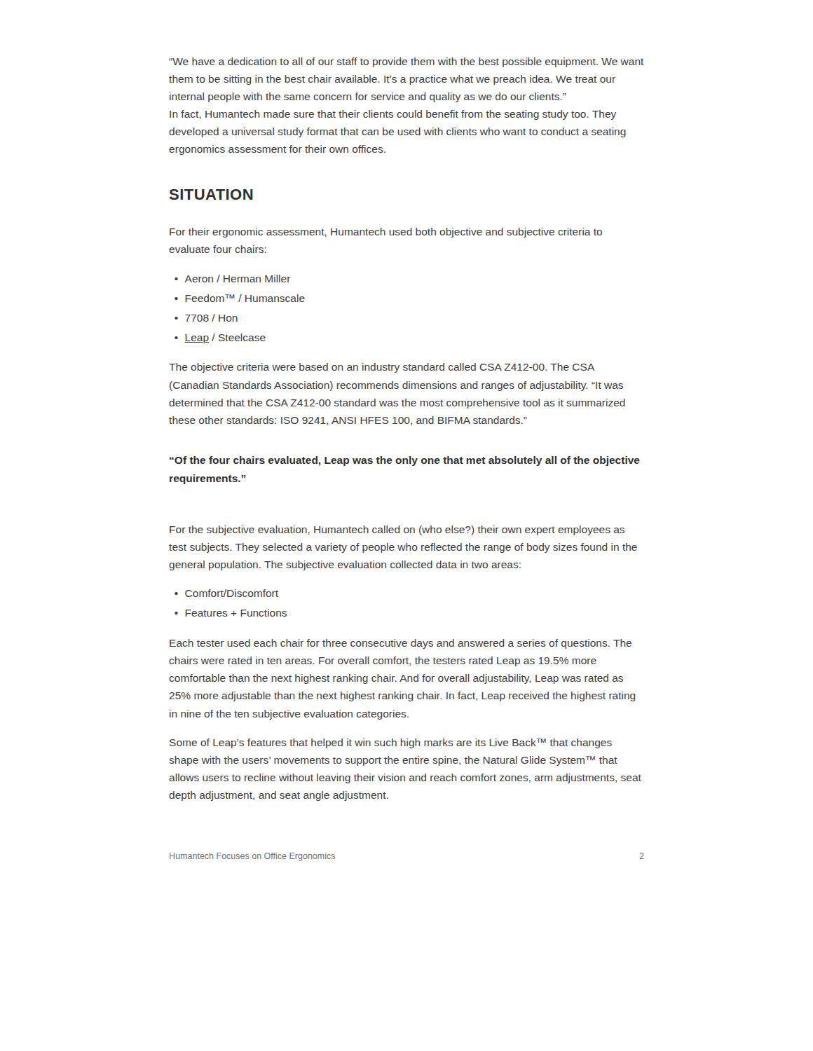“We have a dedication to all of our staff to provide them with the best possible equipment. We want them to be sitting in the best chair available. It’s a practice what we preach idea. We treat our internal people with the same concern for service and quality as we do our clients.”
In fact, Humantech made sure that their clients could benefit from the seating study too. They developed a universal study format that can be used with clients who want to conduct a seating ergonomics assessment for their own offices.
SITUATION
For their ergonomic assessment, Humantech used both objective and subjective criteria to evaluate four chairs:
Aeron / Herman Miller
Feedom™ / Humanscale
7708 / Hon
Leap / Steelcase
The objective criteria were based on an industry standard called CSA Z412-00. The CSA (Canadian Standards Association) recommends dimensions and ranges of adjustability. “It was determined that the CSA Z412-00 standard was the most comprehensive tool as it summarized these other standards: ISO 9241, ANSI HFES 100, and BIFMA standards.”
“Of the four chairs evaluated, Leap was the only one that met absolutely all of the objective requirements.”
For the subjective evaluation, Humantech called on (who else?) their own expert employees as test subjects. They selected a variety of people who reflected the range of body sizes found in the general population. The subjective evaluation collected data in two areas:
Comfort/Discomfort
Features + Functions
Each tester used each chair for three consecutive days and answered a series of questions. The chairs were rated in ten areas. For overall comfort, the testers rated Leap as 19.5% more comfortable than the next highest ranking chair. And for overall adjustability, Leap was rated as 25% more adjustable than the next highest ranking chair. In fact, Leap received the highest rating in nine of the ten subjective evaluation categories.
Some of Leap’s features that helped it win such high marks are its Live Back™ that changes shape with the users’ movements to support the entire spine, the Natural Glide System™ that allows users to recline without leaving their vision and reach comfort zones, arm adjustments, seat depth adjustment, and seat angle adjustment.
Humantech Focuses on Office Ergonomics 2